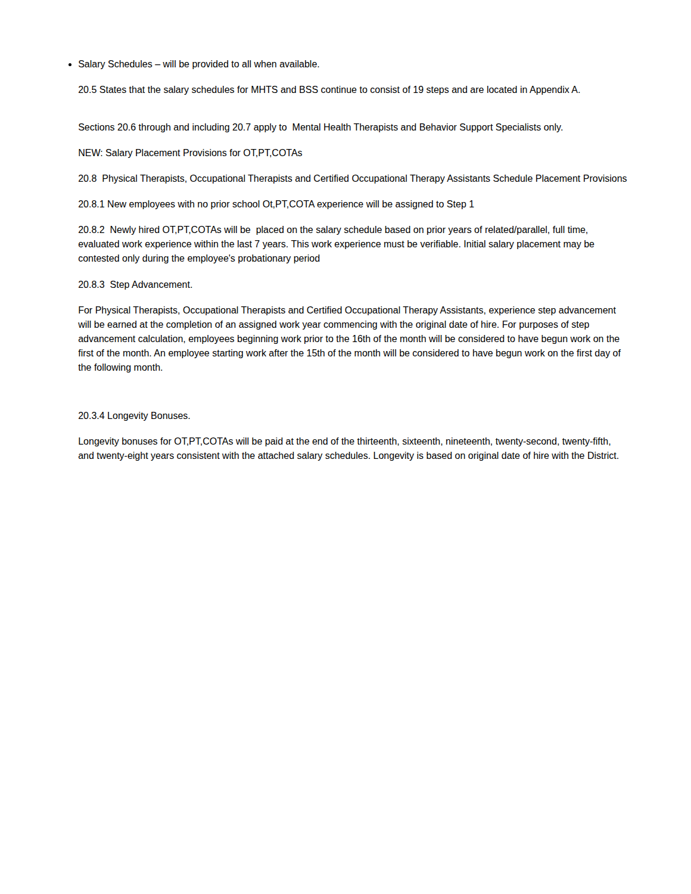Salary Schedules – will be provided to all when available.
20.5 States that the salary schedules for MHTS and BSS continue to consist of 19 steps and are located in Appendix A.
Sections 20.6 through and including 20.7 apply to Mental Health Therapists and Behavior Support Specialists only.
NEW: Salary Placement Provisions for OT,PT,COTAs
20.8 Physical Therapists, Occupational Therapists and Certified Occupational Therapy Assistants Schedule Placement Provisions
20.8.1 New employees with no prior school Ot,PT,COTA experience will be assigned to Step 1
20.8.2 Newly hired OT,PT,COTAs will be placed on the salary schedule based on prior years of related/parallel, full time, evaluated work experience within the last 7 years. This work experience must be verifiable. Initial salary placement may be contested only during the employee's probationary period
20.8.3 Step Advancement.
For Physical Therapists, Occupational Therapists and Certified Occupational Therapy Assistants, experience step advancement will be earned at the completion of an assigned work year commencing with the original date of hire. For purposes of step advancement calculation, employees beginning work prior to the 16th of the month will be considered to have begun work on the first of the month. An employee starting work after the 15th of the month will be considered to have begun work on the first day of the following month.
20.3.4 Longevity Bonuses.
Longevity bonuses for OT,PT,COTAs will be paid at the end of the thirteenth, sixteenth, nineteenth, twenty-second, twenty-fifth, and twenty-eight years consistent with the attached salary schedules. Longevity is based on original date of hire with the District.